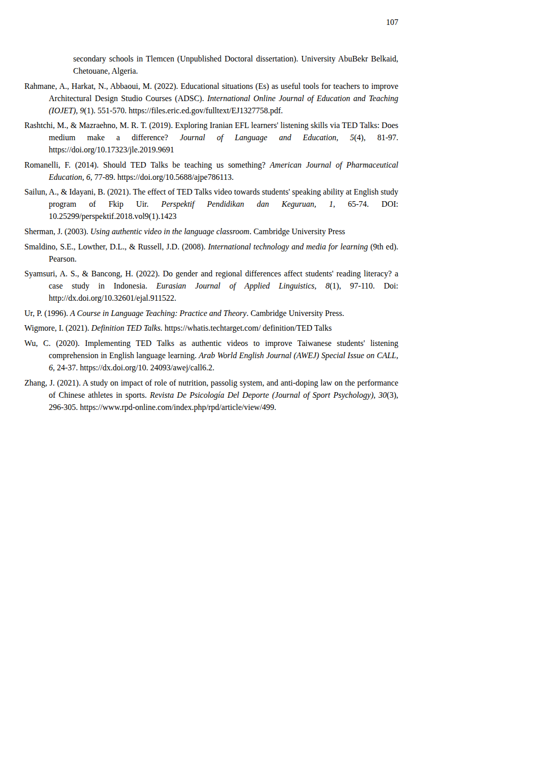107
secondary schools in Tlemcen (Unpublished Doctoral dissertation). University AbuBekr Belkaid, Chetouane, Algeria.
Rahmane, A., Harkat, N., Abbaoui, M. (2022). Educational situations (Es) as useful tools for teachers to improve Architectural Design Studio Courses (ADSC). International Online Journal of Education and Teaching (IOJET), 9(1). 551-570. https://files.eric.ed.gov/fulltext/EJ1327758.pdf.
Rashtchi, M., & Mazraehno, M. R. T. (2019). Exploring Iranian EFL learners' listening skills via TED Talks: Does medium make a difference? Journal of Language and Education, 5(4), 81-97. https://doi.org/10.17323/jle.2019.9691
Romanelli, F. (2014). Should TED Talks be teaching us something? American Journal of Pharmaceutical Education, 6, 77-89. https://doi.org/10.5688/ajpe786113.
Sailun, A., & Idayani, B. (2021). The effect of TED Talks video towards students' speaking ability at English study program of Fkip Uir. Perspektif Pendidikan dan Keguruan, 1, 65-74. DOI: 10.25299/perspektif.2018.vol9(1).1423
Sherman, J. (2003). Using authentic video in the language classroom. Cambridge University Press
Smaldino, S.E., Lowther, D.L., & Russell, J.D. (2008). International technology and media for learning (9th ed). Pearson.
Syamsuri, A. S., & Bancong, H. (2022). Do gender and regional differences affect students' reading literacy? a case study in Indonesia. Eurasian Journal of Applied Linguistics, 8(1), 97-110. Doi: http://dx.doi.org/10.32601/ejal.911522.
Ur, P. (1996). A Course in Language Teaching: Practice and Theory. Cambridge University Press.
Wigmore, I. (2021). Definition TED Talks. https://whatis.techtarget.com/ definition/TED Talks
Wu, C. (2020). Implementing TED Talks as authentic videos to improve Taiwanese students' listening comprehension in English language learning. Arab World English Journal (AWEJ) Special Issue on CALL, 6, 24-37. https://dx.doi.org/10. 24093/awej/call6.2.
Zhang, J. (2021). A study on impact of role of nutrition, passolig system, and anti-doping law on the performance of Chinese athletes in sports. Revista De Psicología Del Deporte (Journal of Sport Psychology), 30(3), 296-305. https://www.rpd-online.com/index.php/rpd/article/view/499.